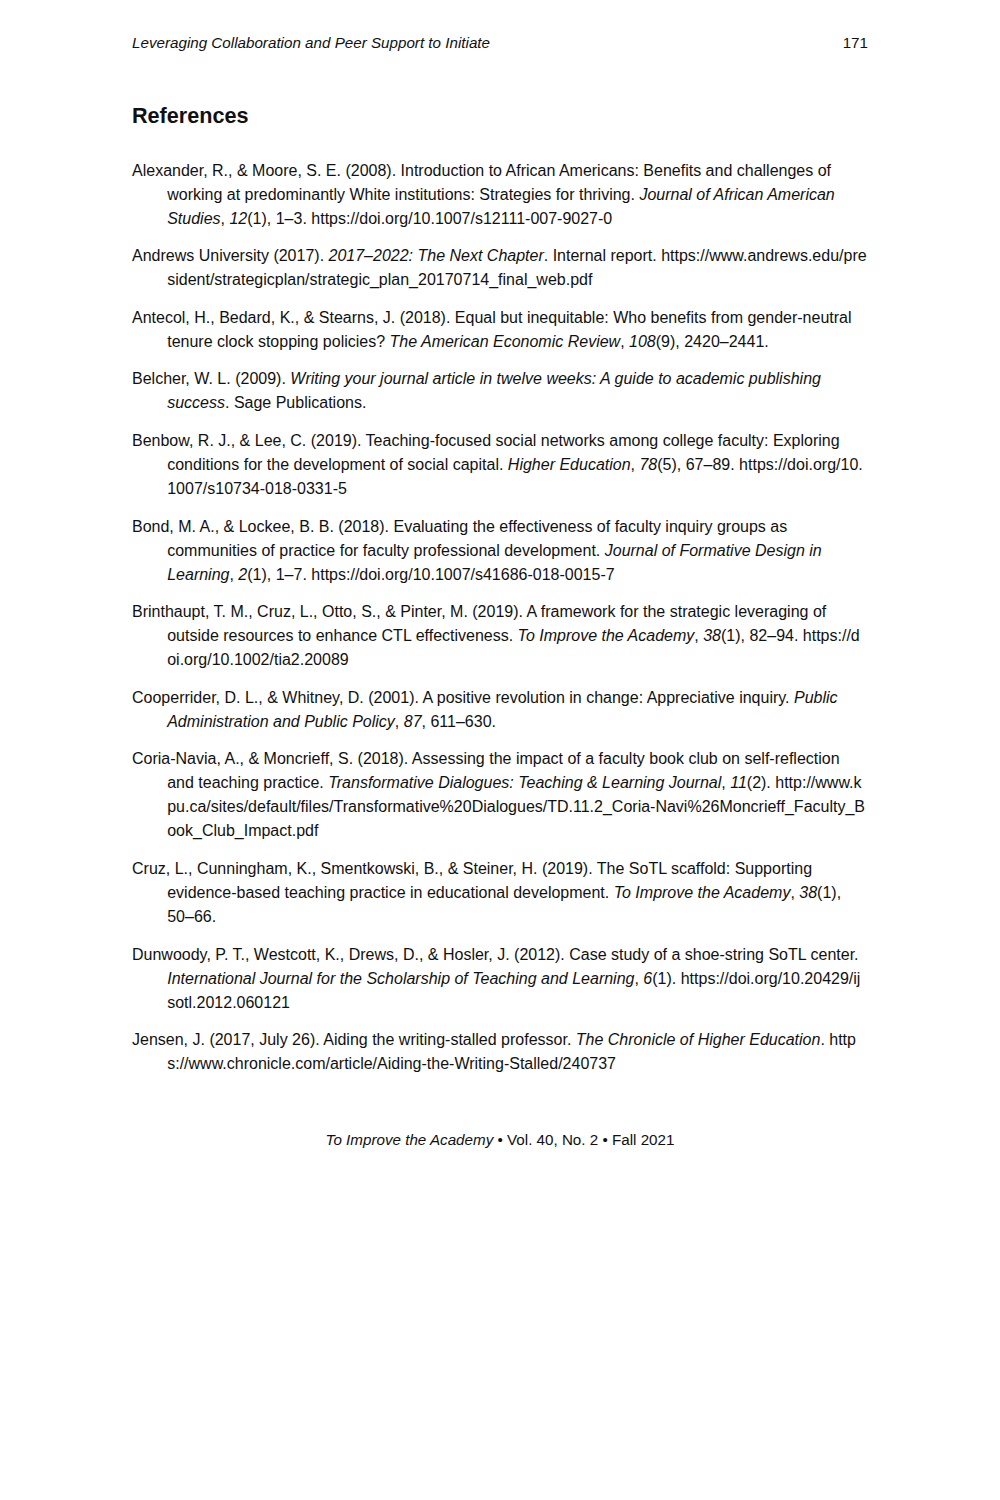Leveraging Collaboration and Peer Support to Initiate 171
References
Alexander, R., & Moore, S. E. (2008). Introduction to African Americans: Benefits and challenges of working at predominantly White institutions: Strategies for thriving. Journal of African American Studies, 12(1), 1–3. https://doi.org/10.1007/s12111-007-9027-0
Andrews University (2017). 2017–2022: The Next Chapter. Internal report. https://www.andrews.edu/president/strategicplan/strategic_plan_20170714_final_web.pdf
Antecol, H., Bedard, K., & Stearns, J. (2018). Equal but inequitable: Who benefits from gender-neutral tenure clock stopping policies? The American Economic Review, 108(9), 2420–2441.
Belcher, W. L. (2009). Writing your journal article in twelve weeks: A guide to academic publishing success. Sage Publications.
Benbow, R. J., & Lee, C. (2019). Teaching-focused social networks among college faculty: Exploring conditions for the development of social capital. Higher Education, 78(5), 67–89. https://doi.org/10.1007/s10734-018-0331-5
Bond, M. A., & Lockee, B. B. (2018). Evaluating the effectiveness of faculty inquiry groups as communities of practice for faculty professional development. Journal of Formative Design in Learning, 2(1), 1–7. https://doi.org/10.1007/s41686-018-0015-7
Brinthaupt, T. M., Cruz, L., Otto, S., & Pinter, M. (2019). A framework for the strategic leveraging of outside resources to enhance CTL effectiveness. To Improve the Academy, 38(1), 82–94. https://doi.org/10.1002/tia2.20089
Cooperrider, D. L., & Whitney, D. (2001). A positive revolution in change: Appreciative inquiry. Public Administration and Public Policy, 87, 611–630.
Coria-Navia, A., & Moncrieff, S. (2018). Assessing the impact of a faculty book club on self-reflection and teaching practice. Transformative Dialogues: Teaching & Learning Journal, 11(2). http://www.kpu.ca/sites/default/files/Transformative%20Dialogues/TD.11.2_Coria-Navi%26Moncrieff_Faculty_Book_Club_Impact.pdf
Cruz, L., Cunningham, K., Smentkowski, B., & Steiner, H. (2019). The SoTL scaffold: Supporting evidence-based teaching practice in educational development. To Improve the Academy, 38(1), 50–66.
Dunwoody, P. T., Westcott, K., Drews, D., & Hosler, J. (2012). Case study of a shoe-string SoTL center. International Journal for the Scholarship of Teaching and Learning, 6(1). https://doi.org/10.20429/ijsotl.2012.060121
Jensen, J. (2017, July 26). Aiding the writing-stalled professor. The Chronicle of Higher Education. https://www.chronicle.com/article/Aiding-the-Writing-Stalled/240737
To Improve the Academy • Vol. 40, No. 2 • Fall 2021